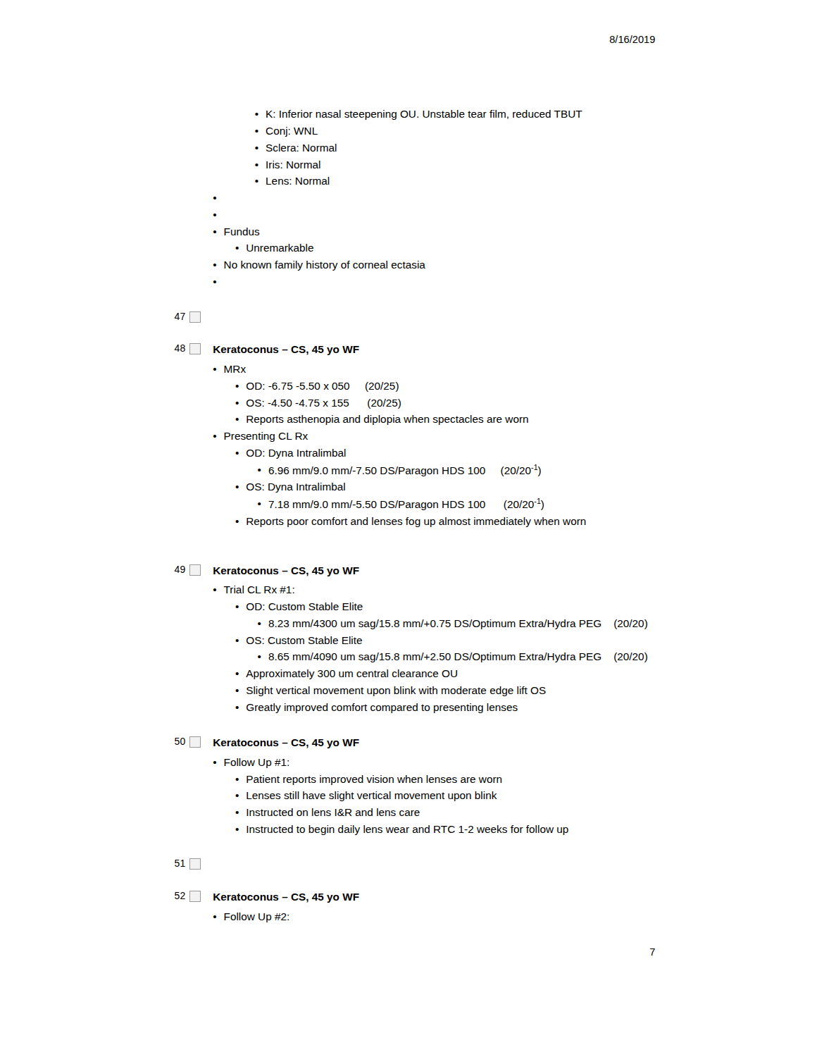8/16/2019
K: Inferior nasal steepening OU. Unstable tear film, reduced TBUT
Conj: WNL
Sclera: Normal
Iris: Normal
Lens: Normal
Fundus
Unremarkable
No known family history of corneal ectasia
47
48
Keratoconus – CS, 45 yo WF
MRx
OD: -6.75 -5.50 x 050 (20/25)
OS: -4.50 -4.75 x 155 (20/25)
Reports asthenopia and diplopia when spectacles are worn
Presenting CL Rx
OD: Dyna Intralimbal
6.96 mm/9.0 mm/-7.50 DS/Paragon HDS 100 (20/20-1)
OS: Dyna Intralimbal
7.18 mm/9.0 mm/-5.50 DS/Paragon HDS 100 (20/20-1)
Reports poor comfort and lenses fog up almost immediately when worn
49
Keratoconus – CS, 45 yo WF
Trial CL Rx #1:
OD: Custom Stable Elite
8.23 mm/4300 um sag/15.8 mm/+0.75 DS/Optimum Extra/Hydra PEG (20/20)
OS: Custom Stable Elite
8.65 mm/4090 um sag/15.8 mm/+2.50 DS/Optimum Extra/Hydra PEG (20/20)
Approximately 300 um central clearance OU
Slight vertical movement upon blink with moderate edge lift OS
Greatly improved comfort compared to presenting lenses
50
Keratoconus – CS, 45 yo WF
Follow Up #1:
Patient reports improved vision when lenses are worn
Lenses still have slight vertical movement upon blink
Instructed on lens I&R and lens care
Instructed to begin daily lens wear and RTC 1-2 weeks for follow up
51
52
Keratoconus – CS, 45 yo WF
Follow Up #2:
7